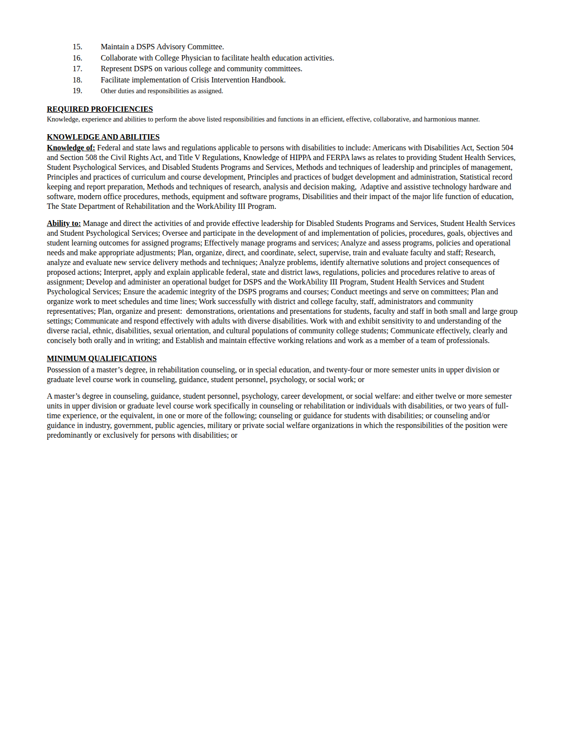15. Maintain a DSPS Advisory Committee.
16. Collaborate with College Physician to facilitate health education activities.
17. Represent DSPS on various college and community committees.
18. Facilitate implementation of Crisis Intervention Handbook.
19. Other duties and responsibilities as assigned.
REQUIRED PROFICIENCIES
Knowledge, experience and abilities to perform the above listed responsibilities and functions in an efficient, effective, collaborative, and harmonious manner.
KNOWLEDGE AND ABILITIES
Knowledge of: Federal and state laws and regulations applicable to persons with disabilities to include: Americans with Disabilities Act, Section 504 and Section 508 the Civil Rights Act, and Title V Regulations, Knowledge of HIPPA and FERPA laws as relates to providing Student Health Services, Student Psychological Services, and Disabled Students Programs and Services, Methods and techniques of leadership and principles of management, Principles and practices of curriculum and course development, Principles and practices of budget development and administration, Statistical record keeping and report preparation, Methods and techniques of research, analysis and decision making, Adaptive and assistive technology hardware and software, modern office procedures, methods, equipment and software programs, Disabilities and their impact of the major life function of education, The State Department of Rehabilitation and the WorkAbility III Program.
Ability to: Manage and direct the activities of and provide effective leadership for Disabled Students Programs and Services, Student Health Services and Student Psychological Services; Oversee and participate in the development of and implementation of policies, procedures, goals, objectives and student learning outcomes for assigned programs; Effectively manage programs and services; Analyze and assess programs, policies and operational needs and make appropriate adjustments; Plan, organize, direct, and coordinate, select, supervise, train and evaluate faculty and staff; Research, analyze and evaluate new service delivery methods and techniques; Analyze problems, identify alternative solutions and project consequences of proposed actions; Interpret, apply and explain applicable federal, state and district laws, regulations, policies and procedures relative to areas of assignment; Develop and administer an operational budget for DSPS and the WorkAbility III Program, Student Health Services and Student Psychological Services; Ensure the academic integrity of the DSPS programs and courses; Conduct meetings and serve on committees; Plan and organize work to meet schedules and time lines; Work successfully with district and college faculty, staff, administrators and community representatives; Plan, organize and present: demonstrations, orientations and presentations for students, faculty and staff in both small and large group settings; Communicate and respond effectively with adults with diverse disabilities. Work with and exhibit sensitivity to and understanding of the diverse racial, ethnic, disabilities, sexual orientation, and cultural populations of community college students; Communicate effectively, clearly and concisely both orally and in writing; and Establish and maintain effective working relations and work as a member of a team of professionals.
MINIMUM QUALIFICATIONS
Possession of a master’s degree, in rehabilitation counseling, or in special education, and twenty-four or more semester units in upper division or graduate level course work in counseling, guidance, student personnel, psychology, or social work; or
A master’s degree in counseling, guidance, student personnel, psychology, career development, or social welfare: and either twelve or more semester units in upper division or graduate level course work specifically in counseling or rehabilitation or individuals with disabilities, or two years of full-time experience, or the equivalent, in one or more of the following; counseling or guidance for students with disabilities; or counseling and/or guidance in industry, government, public agencies, military or private social welfare organizations in which the responsibilities of the position were predominantly or exclusively for persons with disabilities; or